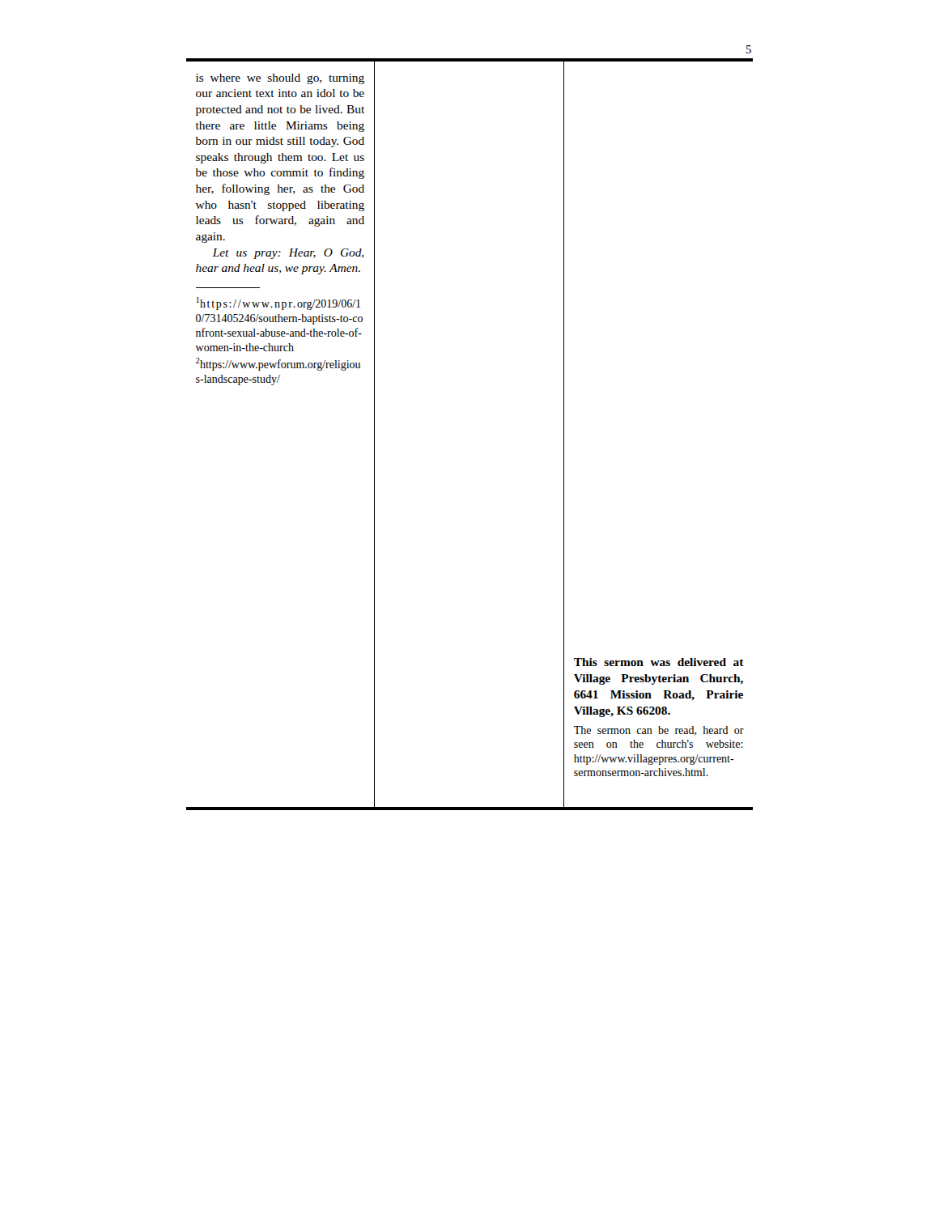5
is where we should go, turning our ancient text into an idol to be protected and not to be lived. But there are little Miriams being born in our midst still today. God speaks through them too. Let us be those who commit to finding her, following her, as the God who hasn't stopped liberating leads us forward, again and again.
Let us pray: Hear, O God, hear and heal us, we pray. Amen.
1https://www.npr. org/2019/06/10/731405246/southern-baptists-to-confront-sexual-abuse-and-the-role-of-women-in-the-church
2https://www.pewforum.org/religious-landscape-study/
This sermon was delivered at Village Presbyterian Church, 6641 Mission Road, Prairie Village, KS 66208.
The sermon can be read, heard or seen on the church's website: http://www.villagepres.org/current-sermonsermon-archives.html.